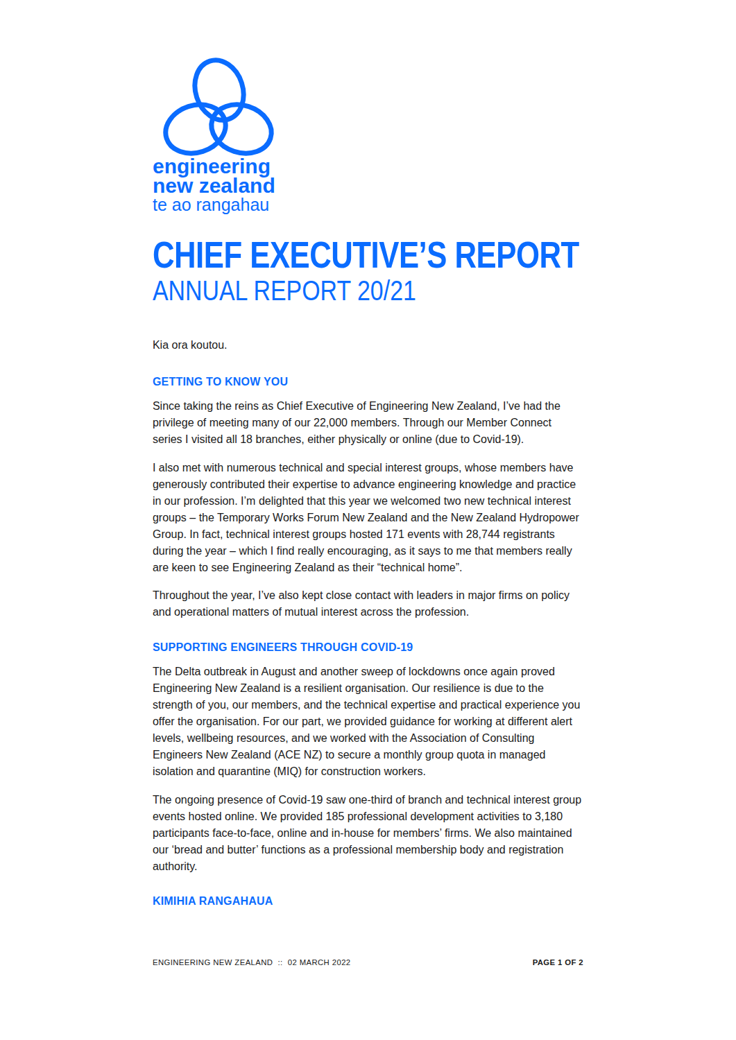engineering new zealand te ao rangahau
Chief Executive’s ReportAnnual Report 20/21
Kia ora koutou.
Getting to know you
Since taking the reins as Chief Executive of Engineering New Zealand, I’ve had the privilege of meeting many of our 22,000 members. Through our Member Connect series I visited all 18 branches, either physically or online (due to Covid-19).
I also met with numerous technical and special interest groups, whose members have generously contributed their expertise to advance engineering knowledge and practice in our profession. I’m delighted that this year we welcomed two new technical interest groups – the Temporary Works Forum New Zealand and the New Zealand Hydropower Group. In fact, technical interest groups hosted 171 events with 28,744 registrants during the year – which I find really encouraging, as it says to me that members really are keen to see Engineering Zealand as their “technical home”.
Throughout the year, I’ve also kept close contact with leaders in major firms on policy and operational matters of mutual interest across the profession.
Supporting engineers through Covid-19
The Delta outbreak in August and another sweep of lockdowns once again proved Engineering New Zealand is a resilient organisation. Our resilience is due to the strength of you, our members, and the technical expertise and practical experience you offer the organisation. For our part, we provided guidance for working at different alert levels, wellbeing resources, and we worked with the Association of Consulting Engineers New Zealand (ACE NZ) to secure a monthly group quota in managed isolation and quarantine (MIQ) for construction workers.
The ongoing presence of Covid-19 saw one-third of branch and technical interest group events hosted online. We provided 185 professional development activities to 3,180 participants face-to-face, online and in-house for members’ firms. We also maintained our ‘bread and butter’ functions as a professional membership body and registration authority.
Kimihia Rangahaua
Engineering New Zealand :: 02 March 2022 Page 1 of 2